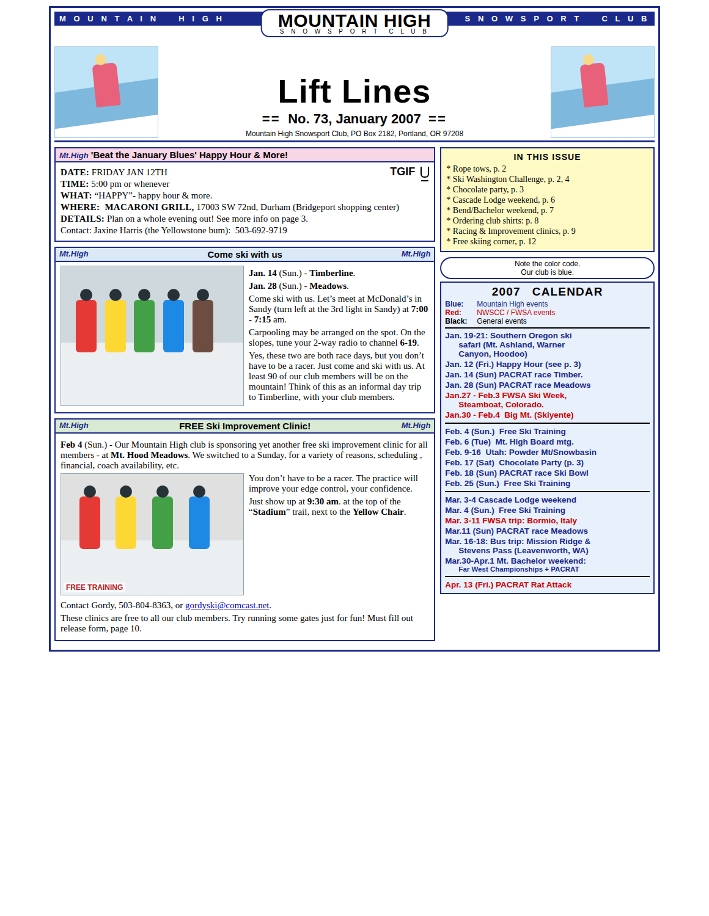M O U N T A I N H I G H S N O W S P O R T C L U B
MOUNTAIN HIGH
S N O W S P O R T C L U B
Lift Lines
== No. 73, January 2007 ==
Mountain High Snowsport Club, PO Box 2182, Portland, OR 97208
Mt.High 'Beat the January Blues' Happy Hour & More!
DATE: FRIDAY JAN 12TH
TIME: 5:00 pm or whenever TGIF
WHAT: “HAPPY”- happy hour & more.
WHERE: MACARONI GRILL, 17003 SW 72nd, Durham (Bridgeport shopping center)
DETAILS: Plan on a whole evening out! See more info on page 3.
Contact: Jaxine Harris (the Yellowstone bum): 503-692-9719
Mt.High Come ski with us Mt.High
Jan. 14 (Sun.) - Timberline.
Jan. 28 (Sun.) - Meadows.
Come ski with us. Let’s meet at McDonald’s in Sandy (turn left at the 3rd light in Sandy) at 7:00 - 7:15 am.
Carpooling may be arranged on the spot. On the slopes, tune your 2-way radio to channel 6-19.
Yes, these two are both race days, but you don’t have to be a racer. Just come and ski with us. At least 90 of our club members will be on the mountain! Think of this as an informal day trip to Timberline, with your club members.
Mt.High FREE Ski Improvement Clinic! Mt.High
Feb 4 (Sun.) - Our Mountain High club is sponsoring yet another free ski improvement clinic for all members - at Mt. Hood Meadows. We switched to a Sunday, for a variety of reasons, scheduling , financial, coach availability, etc.
FREE TRAINING
You don’t have to be a racer. The practice will improve your edge control, your confidence.
Just show up at 9:30 am. at the top of the “Stadium” trail, next to the Yellow Chair.
Contact Gordy, 503-804-8363, or gordyski@comcast.net.
These clinics are free to all our club members. Try running some gates just for fun! Must fill out release form, page 10.
IN THIS ISSUE
Rope tows, p. 2
Ski Washington Challenge, p. 2, 4
Chocolate party, p. 3
Cascade Lodge weekend, p. 6
Bend/Bachelor weekend, p. 7
Ordering club shirts: p. 8
Racing & Improvement clinics, p. 9
Free skiing corner, p. 12
Note the color code.
Our club is blue.
2007 CALENDAR
Blue: Mountain High events
Red: NWSCC / FWSA events
Black: General events
Jan. 19-21: Southern Oregon ski safari (Mt. Ashland, Warner Canyon, Hoodoo)
Jan. 12 (Fri.) Happy Hour (see p. 3)
Jan. 14 (Sun) PACRAT race Timber.
Jan. 28 (Sun) PACRAT race Meadows
Jan.27 - Feb.3 FWSA Ski Week, Steamboat, Colorado.
Jan.30 - Feb.4 Big Mt. (Skiyente)
Feb. 4 (Sun.) Free Ski Training
Feb. 6 (Tue) Mt. High Board mtg.
Feb. 9-16 Utah: Powder Mt/Snowbasin
Feb. 17 (Sat) Chocolate Party (p. 3)
Feb. 18 (Sun) PACRAT race Ski Bowl
Feb. 25 (Sun.) Free Ski Training
Mar. 3-4 Cascade Lodge weekend
Mar. 4 (Sun.) Free Ski Training
Mar. 3-11 FWSA trip: Bormio, Italy
Mar.11 (Sun) PACRAT race Meadows
Mar. 16-18: Bus trip: Mission Ridge & Stevens Pass (Leavenworth, WA)
Mar.30-Apr.1 Mt. Bachelor weekend: Far West Championships + PACRAT
Apr. 13 (Fri.) PACRAT Rat Attack